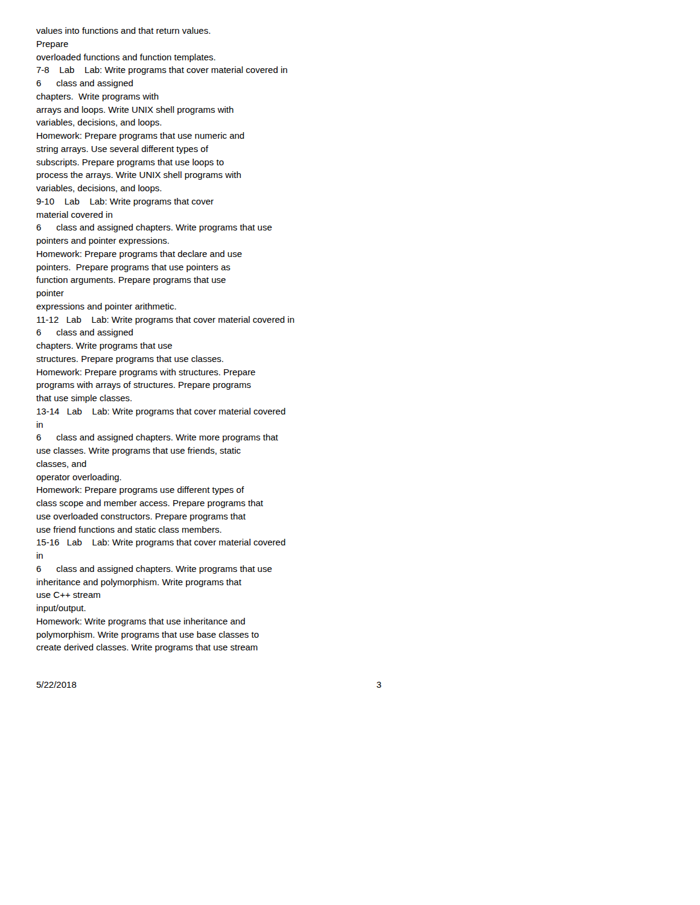values into functions and that return values.
Prepare
overloaded functions and function templates.
7-8 Lab Lab: Write programs that cover material covered in
6 class and assigned
chapters. Write programs with
arrays and loops. Write UNIX shell programs with
variables, decisions, and loops.
Homework: Prepare programs that use numeric and
string arrays. Use several different types of
subscripts. Prepare programs that use loops to
process the arrays. Write UNIX shell programs with
variables, decisions, and loops.
9-10 Lab Lab: Write programs that cover
material covered in
6 class and assigned chapters. Write programs that use
pointers and pointer expressions.
Homework: Prepare programs that declare and use
pointers. Prepare programs that use pointers as
function arguments. Prepare programs that use
pointer
expressions and pointer arithmetic.
11-12 Lab Lab: Write programs that cover material covered in
6 class and assigned
chapters. Write programs that use
structures. Prepare programs that use classes.
Homework: Prepare programs with structures. Prepare
programs with arrays of structures. Prepare programs
that use simple classes.
13-14 Lab Lab: Write programs that cover material covered
in
6 class and assigned chapters. Write more programs that
use classes. Write programs that use friends, static
classes, and
operator overloading.
Homework: Prepare programs use different types of
class scope and member access. Prepare programs that
use overloaded constructors. Prepare programs that
use friend functions and static class members.
15-16 Lab Lab: Write programs that cover material covered
in
6 class and assigned chapters. Write programs that use
inheritance and polymorphism. Write programs that
use C++ stream
input/output.
Homework: Write programs that use inheritance and
polymorphism. Write programs that use base classes to
create derived classes. Write programs that use stream
5/22/2018 3